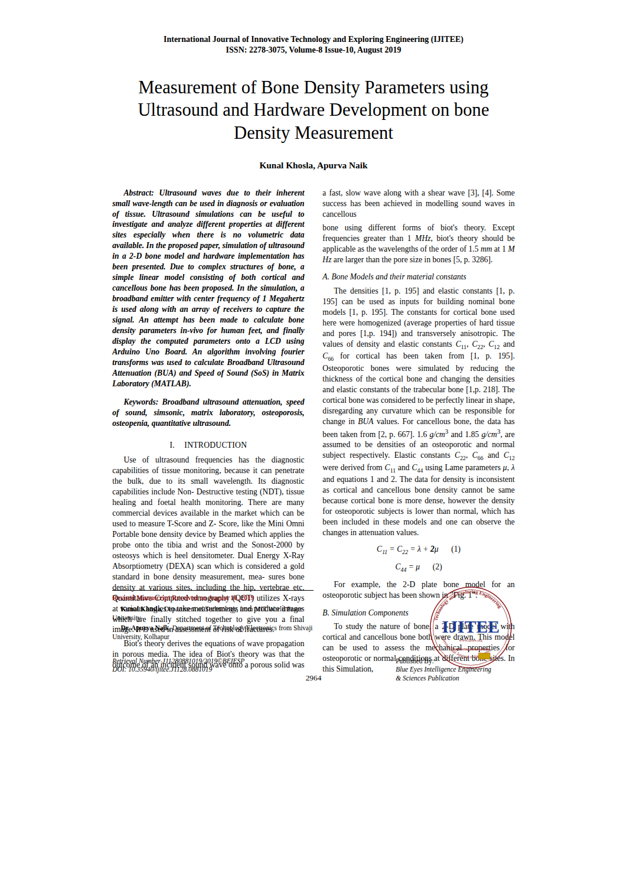International Journal of Innovative Technology and Exploring Engineering (IJITEE)
ISSN: 2278-3075, Volume-8 Issue-10, August 2019
Measurement of Bone Density Parameters using Ultrasound and Hardware Development on bone Density Measurement
Kunal Khosla, Apurva Naik
Abstract: Ultrasound waves due to their inherent small wave-length can be used in diagnosis or evaluation of tissue. Ultrasound simulations can be useful to investigate and analyze different properties at different sites especially when there is no volumetric data available. In the proposed paper, simulation of ultrasound in a 2-D bone model and hardware implementation has been presented. Due to complex structures of bone, a simple linear model consisting of both cortical and cancellous bone has been proposed. In the simulation, a broadband emitter with center frequency of 1 Megahertz is used along with an array of receivers to capture the signal. An attempt has been made to calculate bone density parameters in-vivo for human feet, and finally display the computed parameters onto a LCD using Arduino Uno Board. An algorithm involving fourier transforms was used to calculate Broadband Ultrasound Attenuation (BUA) and Speed of Sound (SoS) in Matrix Laboratory (MATLAB).
Keywords: Broadband ultrasound attenuation, speed of sound, simsonic, matrix laboratory, osteoporosis, osteopenia, quantitative ultrasound.
I. INTRODUCTION
Use of ultrasound frequencies has the diagnostic capabilities of tissue monitoring, because it can penetrate the bulk, due to its small wavelength. Its diagnostic capabilities include Non- Destructive testing (NDT), tissue healing and foetal health monitoring. There are many commercial devices available in the market which can be used to measure T-Score and Z- Score, like the Mini Omni Portable bone density device by Beamed which applies the probe onto the tibia and wrist and the Sonost-2000 by osteosys which is heel densitometer. Dual Energy X-Ray Absorptiometry (DEXA) scan which is considered a gold standard in bone density measurement, mea- sures bone density at various sites, including the hip, vertebrae etc. Quantitative Computed tomography (QCT) utilizes X-rays at various angles to take measurements and produce images which are finally stitched together to give you a final image. It is used in assessment of risk of fractures.
Biot's theory derives the equations of wave propagation in porous media. The idea of Biot's theory was that the outcome of an incident sound wave onto a porous solid was a fast, slow wave along with a shear wave [3], [4]. Some success has been achieved in modelling sound waves in cancellous
bone using different forms of biot's theory. Except frequencies greater than 1 MHz, biot's theory should be applicable as the wavelengths of the order of 1.5 mm at 1 M Hz are larger than the pore size in bones [5, p. 3286].
A. Bone Models and their material constants
The densities [1, p. 195] and elastic constants [1, p. 195] can be used as inputs for building nominal bone models [1, p. 195]. The constants for cortical bone used here were homogenized (average properties of hard tissue and pores [1,p. 194]) and transversely anisotropic. The values of density and elastic constants C11, C22, C12 and C66 for cortical has been taken from [1, p. 195]. Osteoporotic bones were simulated by reducing the thickness of the cortical bone and changing the densities and elastic constants of the trabecular bone [1,p. 218]. The cortical bone was considered to be perfectly linear in shape, disregarding any curvature which can be responsible for change in BUA values. For cancellous bone, the data has been taken from [2, p. 667]. 1.6 g/cm3 and 1.85 g/cm3, are assumed to be densities of an osteoporotic and normal subject respectively. Elastic constants C22, C66 and C12 were derived from C11 and C44 using Lame parameters μ, λ and equations 1 and 2. The data for density is inconsistent as cortical and cancellous bone density cannot be same because cortical bone is more dense, however the density for osteoporotic subjects is lower than normal, which has been included in these models and one can observe the changes in attenuation values.
C11 = C22 = λ + 2 μ(1)
C44 = μ(2)
For example, the 2-D plate bone model for an osteoporotic subject has been shown in "Fig. 1".
B. Simulation Components
To study the nature of bone, a 2-D plate model with cortical and cancellous bone both were drawn. This model can be used to assess the mechanical properties for osteoporotic or normal conditions at different bone sites. In this Simulation,
Revised Manuscript Received on August 10, 2019
Kunal Khosla, Department of Technology, from MIT World Peace University,
Dr. Apurva Naik, Department of Technology Electronics from Shivaji University, Kolhapur
Technology and Exploring Engineering International Journal of Innovative IJITEE www.ijitee.org Exploring Innovation
Retrieval Number J11280881019/2019©BEIESP
DOI: 10.35940/ijitee.J1128.0881019
Published By:
Blue Eyes Intelligence Engineering
& Sciences Publication
2964